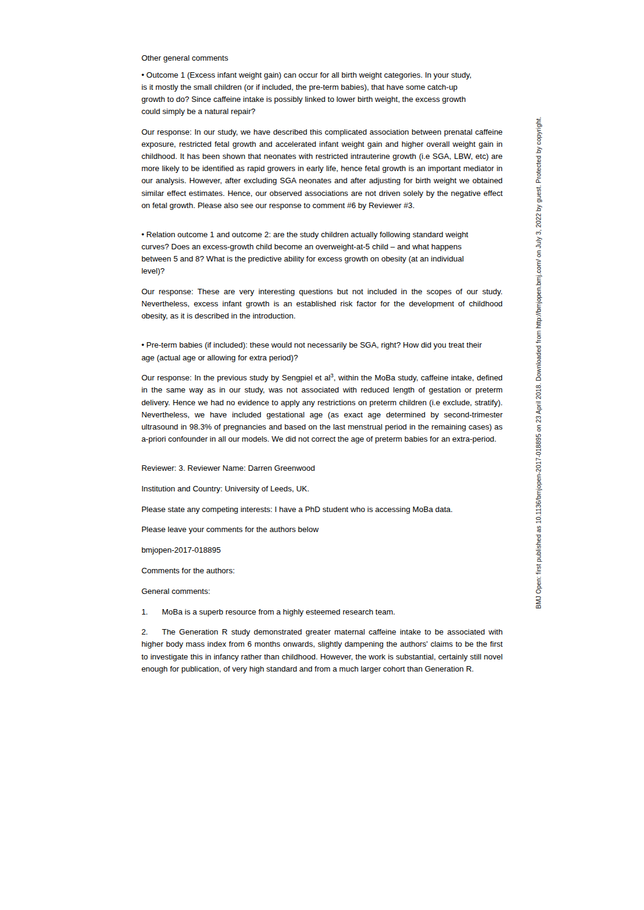BMJ Open: first published as 10.1136/bmjopen-2017-018895 on 23 April 2018. Downloaded from http://bmjopen.bmj.com/ on July 3, 2022 by guest. Protected by copyright.
Other general comments
• Outcome 1 (Excess infant weight gain) can occur for all birth weight categories. In your study,
is it mostly the small children (or if included, the pre-term babies), that have some catch-up
growth to do? Since caffeine intake is possibly linked to lower birth weight, the excess growth
could simply be a natural repair?
Our response: In our study, we have described this complicated association between prenatal caffeine exposure, restricted fetal growth and accelerated infant weight gain and higher overall weight gain in childhood. It has been shown that neonates with restricted intrauterine growth (i.e SGA, LBW, etc) are more likely to be identified as rapid growers in early life, hence fetal growth is an important mediator in our analysis. However, after excluding SGA neonates and after adjusting for birth weight we obtained similar effect estimates. Hence, our observed associations are not driven solely by the negative effect on fetal growth. Please also see our response to comment #6 by Reviewer #3.
• Relation outcome 1 and outcome 2: are the study children actually following standard weight
curves? Does an excess-growth child become an overweight-at-5 child – and what happens
between 5 and 8? What is the predictive ability for excess growth on obesity (at an individual
level)?
Our response: These are very interesting questions but not included in the scopes of our study. Nevertheless, excess infant growth is an established risk factor for the development of childhood obesity, as it is described in the introduction.
• Pre-term babies (if included): these would not necessarily be SGA, right? How did you treat their
age (actual age or allowing for extra period)?
Our response: In the previous study by Sengpiel et al3, within the MoBa study, caffeine intake, defined in the same way as in our study, was not associated with reduced length of gestation or preterm delivery. Hence we had no evidence to apply any restrictions on preterm children (i.e exclude, stratify). Nevertheless, we have included gestational age (as exact age determined by second-trimester ultrasound in 98.3% of pregnancies and based on the last menstrual period in the remaining cases) as a-priori confounder in all our models. We did not correct the age of preterm babies for an extra-period.
Reviewer: 3. Reviewer Name: Darren Greenwood
Institution and Country: University of Leeds, UK.
Please state any competing interests: I have a PhD student who is accessing MoBa data.
Please leave your comments for the authors below
bmjopen-2017-018895
Comments for the authors:
General comments:
1. MoBa is a superb resource from a highly esteemed research team.
2. The Generation R study demonstrated greater maternal caffeine intake to be associated with higher body mass index from 6 months onwards, slightly dampening the authors' claims to be the first to investigate this in infancy rather than childhood. However, the work is substantial, certainly still novel enough for publication, of very high standard and from a much larger cohort than Generation R.